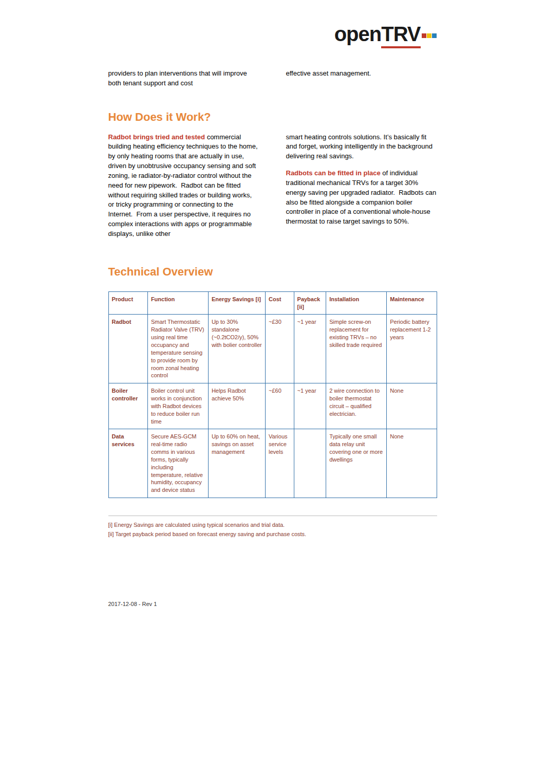open TRV
providers to plan interventions that will improve both tenant support and cost
effective asset management.
How Does it Work?
Radbot brings tried and tested commercial building heating efficiency techniques to the home, by only heating rooms that are actually in use, driven by unobtrusive occupancy sensing and soft zoning, ie radiator-by-radiator control without the need for new pipework. Radbot can be fitted without requiring skilled trades or building works, or tricky programming or connecting to the Internet. From a user perspective, it requires no complex interactions with apps or programmable displays, unlike other
smart heating controls solutions. It’s basically fit and forget, working intelligently in the background delivering real savings.
Radbots can be fitted in place of individual traditional mechanical TRVs for a target 30% energy saving per upgraded radiator. Radbots can also be fitted alongside a companion boiler controller in place of a conventional whole-house thermostat to raise target savings to 50%.
Technical Overview
| Product | Function | Energy Savings [i] | Cost | Payback [ii] | Installation | Maintenance |
| --- | --- | --- | --- | --- | --- | --- |
| Radbot | Smart Thermostatic Radiator Valve (TRV) using real time occupancy and temperature sensing to provide room by room zonal heating control | Up to 30% standalone (~0.2tCO2/y), 50% with bolier controller | ~£30 | ~1 year | Simple screw-on replacement for existing TRVs – no skilled trade required | Periodic battery replacement 1-2 years |
| Boiler controller | Boiler control unit works in conjunction with Radbot devices to reduce boiler run time | Helps Radbot achieve 50% | ~£60 | ~1 year | 2 wire connection to boiler thermostat circuit – qualified electrician. | None |
| Data services | Secure AES-GCM real-time radio comms in various forms, typically including temperature, relative humidity, occupancy and device status | Up to 60% on heat, savings on asset management | Various service levels | | Typically one small data relay unit covering one or more dwellings | None |
[i] Energy Savings are calculated using typical scenarios and trial data.
[ii] Target payback period based on forecast energy saving and purchase costs.
2017-12-08 - Rev 1